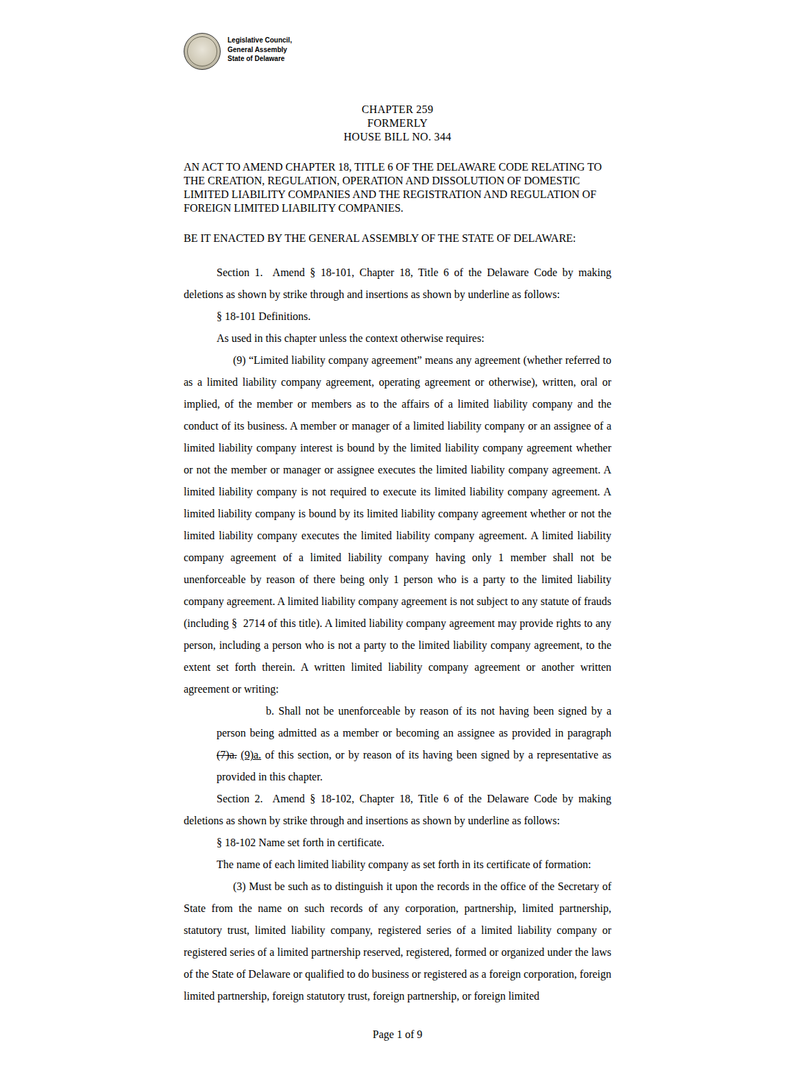Legislative Council,
General Assembly
State of Delaware
CHAPTER 259
FORMERLY
HOUSE BILL NO. 344
AN ACT TO AMEND CHAPTER 18, TITLE 6 OF THE DELAWARE CODE RELATING TO THE CREATION, REGULATION, OPERATION AND DISSOLUTION OF DOMESTIC LIMITED LIABILITY COMPANIES AND THE REGISTRATION AND REGULATION OF FOREIGN LIMITED LIABILITY COMPANIES.
BE IT ENACTED BY THE GENERAL ASSEMBLY OF THE STATE OF DELAWARE:
Section 1. Amend § 18-101, Chapter 18, Title 6 of the Delaware Code by making deletions as shown by strike through and insertions as shown by underline as follows:
§ 18-101 Definitions.
As used in this chapter unless the context otherwise requires:
(9) “Limited liability company agreement” means any agreement (whether referred to as a limited liability company agreement, operating agreement or otherwise), written, oral or implied, of the member or members as to the affairs of a limited liability company and the conduct of its business. A member or manager of a limited liability company or an assignee of a limited liability company interest is bound by the limited liability company agreement whether or not the member or manager or assignee executes the limited liability company agreement. A limited liability company is not required to execute its limited liability company agreement. A limited liability company is bound by its limited liability company agreement whether or not the limited liability company executes the limited liability company agreement. A limited liability company agreement of a limited liability company having only 1 member shall not be unenforceable by reason of there being only 1 person who is a party to the limited liability company agreement. A limited liability company agreement is not subject to any statute of frauds (including § 2714 of this title). A limited liability company agreement may provide rights to any person, including a person who is not a party to the limited liability company agreement, to the extent set forth therein. A written limited liability company agreement or another written agreement or writing:
b. Shall not be unenforceable by reason of its not having been signed by a person being admitted as a member or becoming an assignee as provided in paragraph (7)a. (9)a. of this section, or by reason of its having been signed by a representative as provided in this chapter.
Section 2. Amend § 18-102, Chapter 18, Title 6 of the Delaware Code by making deletions as shown by strike through and insertions as shown by underline as follows:
§ 18-102 Name set forth in certificate.
The name of each limited liability company as set forth in its certificate of formation:
(3) Must be such as to distinguish it upon the records in the office of the Secretary of State from the name on such records of any corporation, partnership, limited partnership, statutory trust, limited liability company, registered series of a limited liability company or registered series of a limited partnership reserved, registered, formed or organized under the laws of the State of Delaware or qualified to do business or registered as a foreign corporation, foreign limited partnership, foreign statutory trust, foreign partnership, or foreign limited
Page 1 of 9